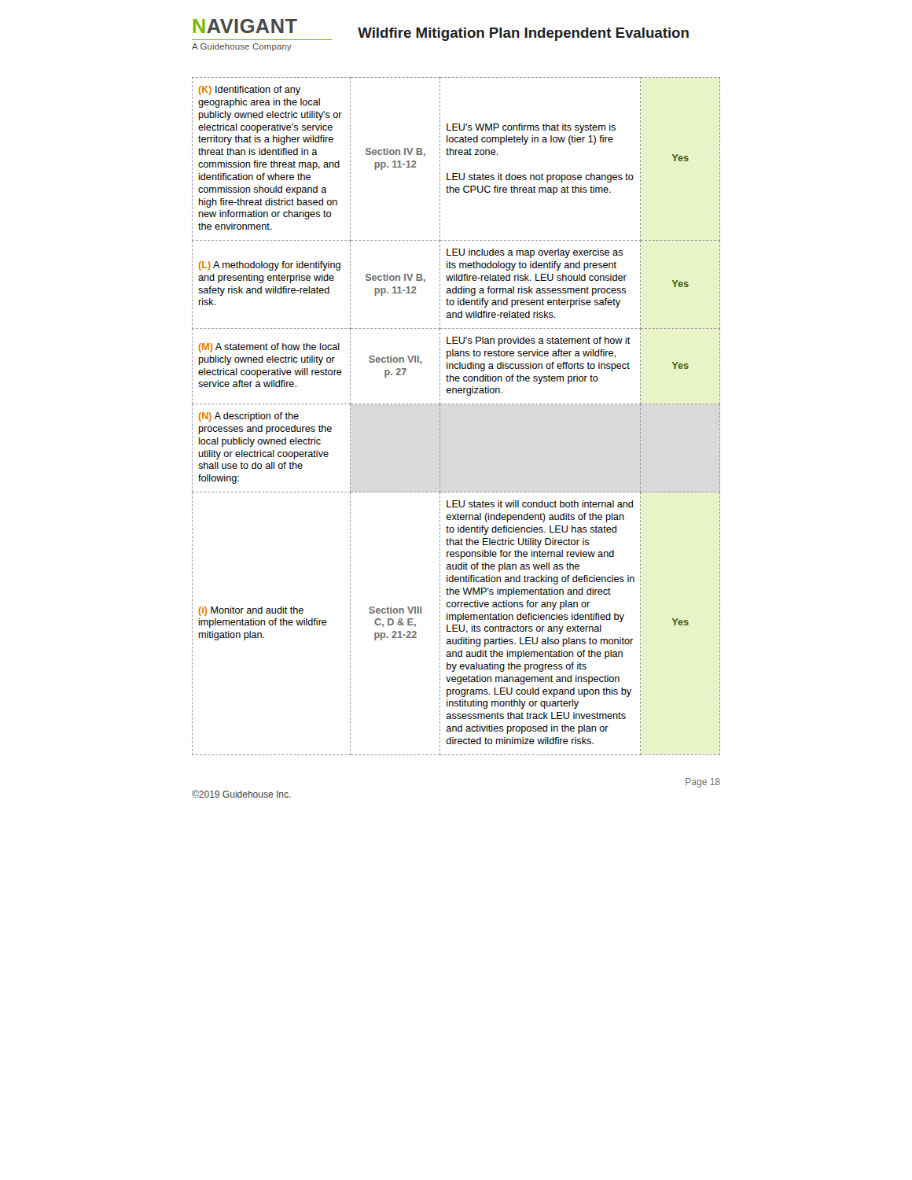NAVIGANT
A Guidehouse Company
Wildfire Mitigation Plan Independent Evaluation
| (K) Identification of any geographic area in the local publicly owned electric utility's or electrical cooperative's service territory that is a higher wildfire threat than is identified in a commission fire threat map, and identification of where the commission should expand a high fire-threat district based on new information or changes to the environment. | Section IV B, pp. 11-12 | LEU's WMP confirms that its system is located completely in a low (tier 1) fire threat zone. LEU states it does not propose changes to the CPUC fire threat map at this time. | Yes |
| (L) A methodology for identifying and presenting enterprise wide safety risk and wildfire-related risk. | Section IV B, pp. 11-12 | LEU includes a map overlay exercise as its methodology to identify and present wildfire-related risk. LEU should consider adding a formal risk assessment process to identify and present enterprise safety and wildfire-related risks. | Yes |
| (M) A statement of how the local publicly owned electric utility or electrical cooperative will restore service after a wildfire. | Section VII, p. 27 | LEU's Plan provides a statement of how it plans to restore service after a wildfire, including a discussion of efforts to inspect the condition of the system prior to energization. | Yes |
| (N) A description of the processes and procedures the local publicly owned electric utility or electrical cooperative shall use to do all of the following: | | | |
| (i) Monitor and audit the implementation of the wildfire mitigation plan. | Section VIII C, D & E, pp. 21-22 | LEU states it will conduct both internal and external (independent) audits of the plan to identify deficiencies. LEU has stated that the Electric Utility Director is responsible for the internal review and audit of the plan as well as the identification and tracking of deficiencies in the WMP's implementation and direct corrective actions for any plan or implementation deficiencies identified by LEU, its contractors or any external auditing parties. LEU also plans to monitor and audit the implementation of the plan by evaluating the progress of its vegetation management and inspection programs. LEU could expand upon this by instituting monthly or quarterly assessments that track LEU investments and activities proposed in the plan or directed to minimize wildfire risks. | Yes |
Page 18
©2019 Guidehouse Inc.